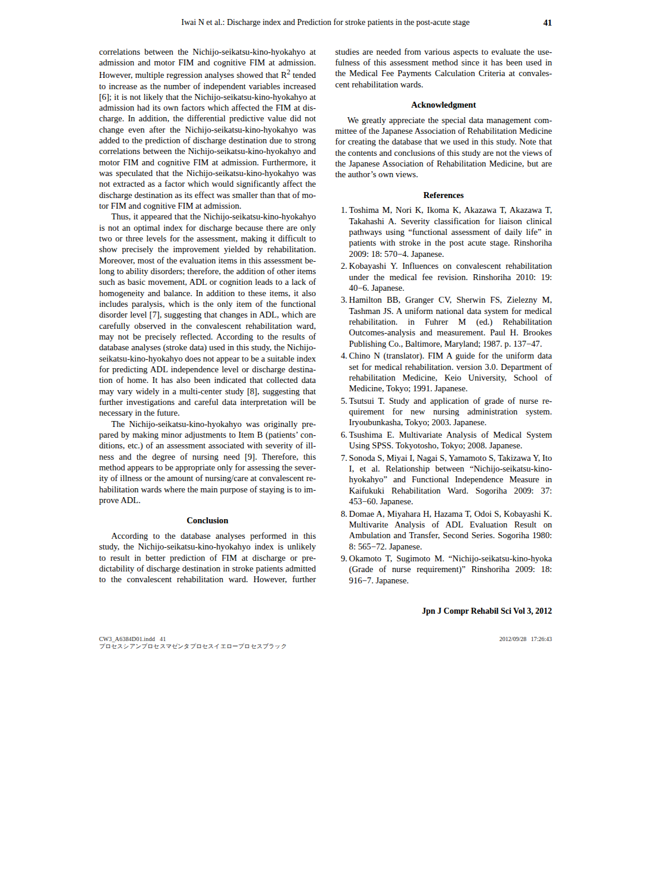Iwai N et al.: Discharge index and Prediction for stroke patients in the post-acute stage 41
correlations between the Nichijo-seikatsu-kino-hyokahyo at admission and motor FIM and cognitive FIM at admission. However, multiple regression analyses showed that R2 tended to increase as the number of independent variables increased [6]; it is not likely that the Nichijo-seikatsu-kino-hyokahyo at admission had its own factors which affected the FIM at discharge. In addition, the differential predictive value did not change even after the Nichijo-seikatsu-kino-hyokahyo was added to the prediction of discharge destination due to strong correlations between the Nichijo-seikatsu-kino-hyokahyo and motor FIM and cognitive FIM at admission. Furthermore, it was speculated that the Nichijo-seikatsu-kino-hyokahyo was not extracted as a factor which would significantly affect the discharge destination as its effect was smaller than that of motor FIM and cognitive FIM at admission.
Thus, it appeared that the Nichijo-seikatsu-kino-hyokahyo is not an optimal index for discharge because there are only two or three levels for the assessment, making it difficult to show precisely the improvement yielded by rehabilitation. Moreover, most of the evaluation items in this assessment belong to ability disorders; therefore, the addition of other items such as basic movement, ADL or cognition leads to a lack of homogeneity and balance. In addition to these items, it also includes paralysis, which is the only item of the functional disorder level [7], suggesting that changes in ADL, which are carefully observed in the convalescent rehabilitation ward, may not be precisely reflected. According to the results of database analyses (stroke data) used in this study, the Nichijo-seikatsu-kino-hyokahyo does not appear to be a suitable index for predicting ADL independence level or discharge destination of home. It has also been indicated that collected data may vary widely in a multi-center study [8], suggesting that further investigations and careful data interpretation will be necessary in the future.
The Nichijo-seikatsu-kino-hyokahyo was originally prepared by making minor adjustments to Item B (patients’ conditions, etc.) of an assessment associated with severity of illness and the degree of nursing need [9]. Therefore, this method appears to be appropriate only for assessing the severity of illness or the amount of nursing/care at convalescent rehabilitation wards where the main purpose of staying is to improve ADL.
Conclusion
According to the database analyses performed in this study, the Nichijo-seikatsu-kino-hyokahyo index is unlikely to result in better prediction of FIM at discharge or predictability of discharge destination in stroke patients admitted to the convalescent rehabilitation ward. However, further studies are needed from various aspects to evaluate the usefulness of this assessment method since it has been used in the Medical Fee Payments Calculation Criteria at convalescent rehabilitation wards.
Acknowledgment
We greatly appreciate the special data management committee of the Japanese Association of Rehabilitation Medicine for creating the database that we used in this study. Note that the contents and conclusions of this study are not the views of the Japanese Association of Rehabilitation Medicine, but are the author’s own views.
References
Toshima M, Nori K, Ikoma K, Akazawa T, Akazawa T, Takahashi A. Severity classification for liaison clinical pathways using “functional assessment of daily life” in patients with stroke in the post acute stage. Rinshoriha 2009: 18: 570−4. Japanese.
Kobayashi Y. Influences on convalescent rehabilitation under the medical fee revision. Rinshoriha 2010: 19: 40−6. Japanese.
Hamilton BB, Granger CV, Sherwin FS, Zielezny M, Tashman JS. A uniform national data system for medical rehabilitation. in Fuhrer M (ed.) Rehabilitation Outcomes-analysis and measurement. Paul H. Brookes Publishing Co., Baltimore, Maryland; 1987. p. 137−47.
Chino N (translator). FIM A guide for the uniform data set for medical rehabilitation. version 3.0. Department of rehabilitation Medicine, Keio University, School of Medicine, Tokyo; 1991. Japanese.
Tsutsui T. Study and application of grade of nurse requirement for new nursing administration system. Iryoubunkasha, Tokyo; 2003. Japanese.
Tsushima E. Multivariate Analysis of Medical System Using SPSS. Tokyotosho, Tokyo; 2008. Japanese.
Sonoda S, Miyai I, Nagai S, Yamamoto S, Takizawa Y, Ito I, et al. Relationship between “Nichijo-seikatsu-kino-hyokahyo” and Functional Independence Measure in Kaifukuki Rehabilitation Ward. Sogoriha 2009: 37: 453−60. Japanese.
Domae A, Miyahara H, Hazama T, Odoi S, Kobayashi K. Multivarite Analysis of ADL Evaluation Result on Ambulation and Transfer, Second Series. Sogoriha 1980: 8: 565−72. Japanese.
Okamoto T, Sugimoto M. “Nichijo-seikatsu-kino-hyoka (Grade of nurse requirement)” Rinshoriha 2009: 18: 916−7. Japanese.
Jpn J Compr Rehabil Sci Vol 3, 2012
CW3_A6384D01.indd 41
プロセスシアンプロセスマゼンタプロセスイエロープロセスブラック
2012/09/28 17:26:43